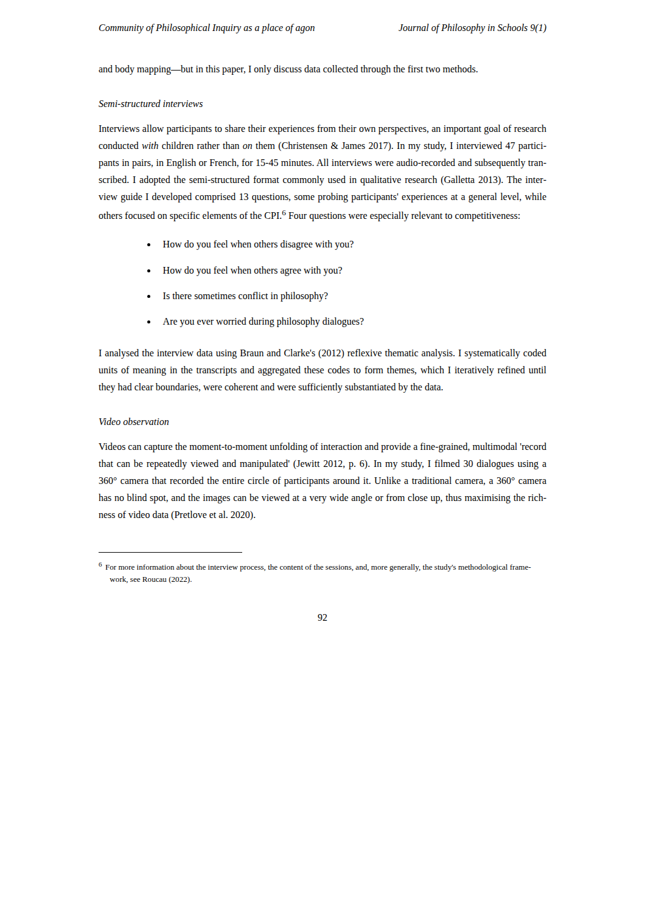Community of Philosophical Inquiry as a place of agon Journal of Philosophy in Schools 9(1)
and body mapping—but in this paper, I only discuss data collected through the first two methods.
Semi-structured interviews
Interviews allow participants to share their experiences from their own perspectives, an important goal of research conducted with children rather than on them (Christensen & James 2017). In my study, I interviewed 47 participants in pairs, in English or French, for 15-45 minutes. All interviews were audio-recorded and subsequently transcribed. I adopted the semi-structured format commonly used in qualitative research (Galletta 2013). The interview guide I developed comprised 13 questions, some probing participants' experiences at a general level, while others focused on specific elements of the CPI.6 Four questions were especially relevant to competitiveness:
How do you feel when others disagree with you?
How do you feel when others agree with you?
Is there sometimes conflict in philosophy?
Are you ever worried during philosophy dialogues?
I analysed the interview data using Braun and Clarke's (2012) reflexive thematic analysis. I systematically coded units of meaning in the transcripts and aggregated these codes to form themes, which I iteratively refined until they had clear boundaries, were coherent and were sufficiently substantiated by the data.
Video observation
Videos can capture the moment-to-moment unfolding of interaction and provide a fine-grained, multimodal 'record that can be repeatedly viewed and manipulated' (Jewitt 2012, p. 6). In my study, I filmed 30 dialogues using a 360° camera that recorded the entire circle of participants around it. Unlike a traditional camera, a 360° camera has no blind spot, and the images can be viewed at a very wide angle or from close up, thus maximising the richness of video data (Pretlove et al. 2020).
6For more information about the interview process, the content of the sessions, and, more generally, the study's methodological framework, see Roucau (2022).
92